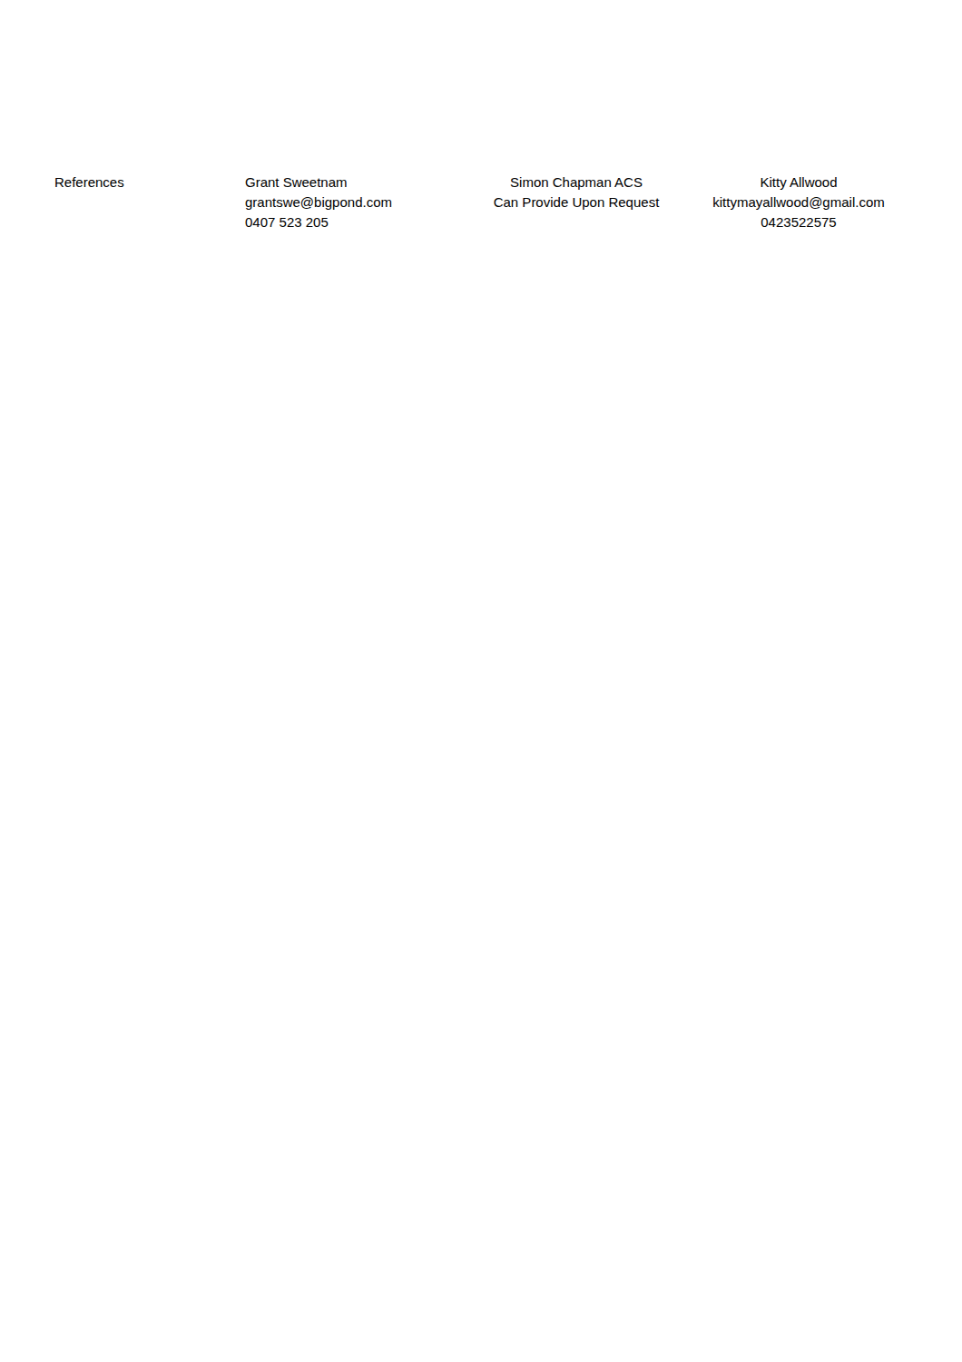| References | Grant Sweetnam grantswe@bigpond.com 0407 523 205 | Simon Chapman ACS Can Provide Upon Request | Kitty Allwood kittymayallwood@gmail.com 0423522575 |